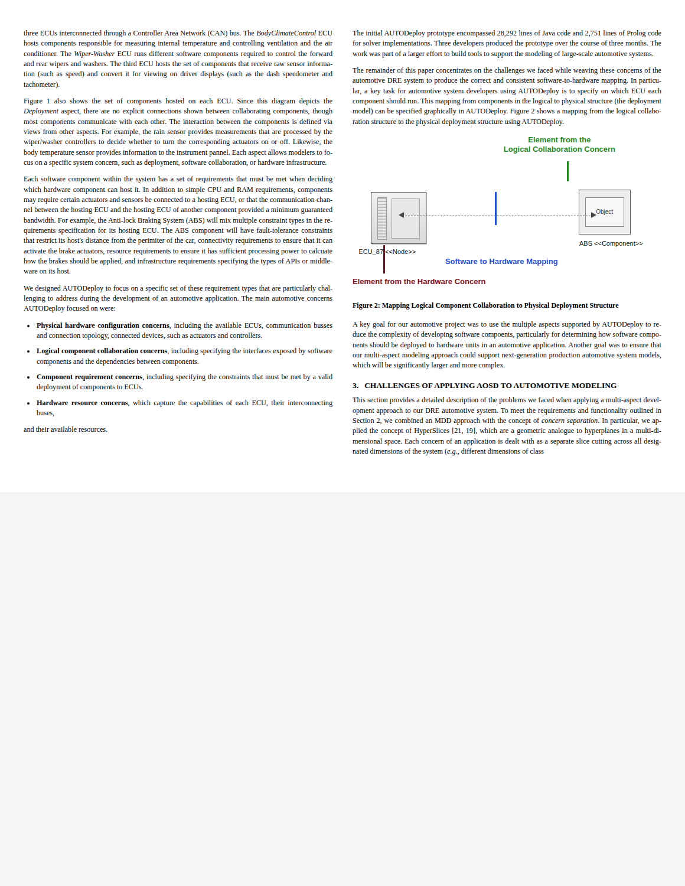three ECUs interconnected through a Controller Area Network (CAN) bus. The BodyClimateControl ECU hosts components responsible for measuring internal temperature and controlling ventilation and the air conditioner. The Wiper-Washer ECU runs different software components required to control the forward and rear wipers and washers. The third ECU hosts the set of components that receive raw sensor information (such as speed) and convert it for viewing on driver displays (such as the dash speedometer and tachometer).
Figure 1 also shows the set of components hosted on each ECU. Since this diagram depicts the Deployment aspect, there are no explicit connections shown between collaborating components, though most components communicate with each other. The interaction between the components is defined via views from other aspects. For example, the rain sensor provides measurements that are processed by the wiper/washer controllers to decide whether to turn the corresponding actuators on or off. Likewise, the body temperature sensor provides information to the instrument pannel. Each aspect allows modelers to focus on a specific system concern, such as deployment, software collaboration, or hardware infrastructure.
Each software component within the system has a set of requirements that must be met when deciding which hardware component can host it. In addition to simple CPU and RAM requirements, components may require certain actuators and sensors be connected to a hosting ECU, or that the communication channel between the hosting ECU and the hosting ECU of another component provided a minimum guaranteed bandwidth. For example, the Anti-lock Braking System (ABS) will mix multiple constraint types in the requirements specification for its hosting ECU. The ABS component will have fault-tolerance constraints that restrict its host's distance from the perimiter of the car, connectivity requirements to ensure that it can activate the brake actuators, resource requirements to ensure it has sufficient processing power to calcuate how the brakes should be applied, and infrastructure requirements specifying the types of APIs or middleware on its host.
We designed AUTODeploy to focus on a specific set of these requirement types that are particularly challenging to address during the development of an automotive application. The main automotive concerns AUTODeploy focused on were:
Physical hardware configuration concerns, including the available ECUs, communication busses and connection topology, connected devices, such as actuators and controllers.
Logical component collaboration concerns, including specifying the interfaces exposed by software components and the dependencies between components.
Component requirement concerns, including specifying the constraints that must be met by a valid deployment of components to ECUs.
Hardware resource concerns, which capture the capabilities of each ECU, their interconnecting buses,
and their available resources.
The initial AUTODeploy prototype encompassed 28,292 lines of Java code and 2,751 lines of Prolog code for solver implementations. Three developers produced the prototype over the course of three months. The work was part of a larger effort to build tools to support the modeling of large-scale automotive systems.
The remainder of this paper concentrates on the challenges we faced while weaving these concerns of the automotive DRE system to produce the correct and consistent software-to-hardware mapping. In particular, a key task for automotive system developers using AUTODeploy is to specify on which ECU each component should run. This mapping from components in the logical to physical structure (the deployment model) can be specified graphically in AUTODeploy. Figure 2 shows a mapping from the logical collaboration structure to the physical deployment structure using AUTODeploy.
Element from the
Logical Collaboration Concern
ECU_87 <<Node>>
Object
ABS <<Component>>
Software to Hardware Mapping
Element from the Hardware Concern
Figure 2: Mapping Logical Component Collaboration to Physical Deployment Structure
A key goal for our automotive project was to use the multiple aspects supported by AUTODeploy to reduce the complexity of developing software compoents, particularly for determining how software components should be deployed to hardware units in an automotive application. Another goal was to ensure that our multi-aspect modeling approach could support next-generation production automotive system models, which will be significantly larger and more complex.
3. CHALLENGES OF APPLYING AOSD TO AUTOMOTIVE MODELING
This section provides a detailed description of the problems we faced when applying a multi-aspect development approach to our DRE automotive system. To meet the requirements and functionality outlined in Section 2, we combined an MDD approach with the concept of concern separation. In particular, we applied the concept of HyperSlices [21, 19], which are a geometric analogue to hyperplanes in a multi-dimensional space. Each concern of an application is dealt with as a separate slice cutting across all designated dimensions of the system (e.g., different dimensions of class